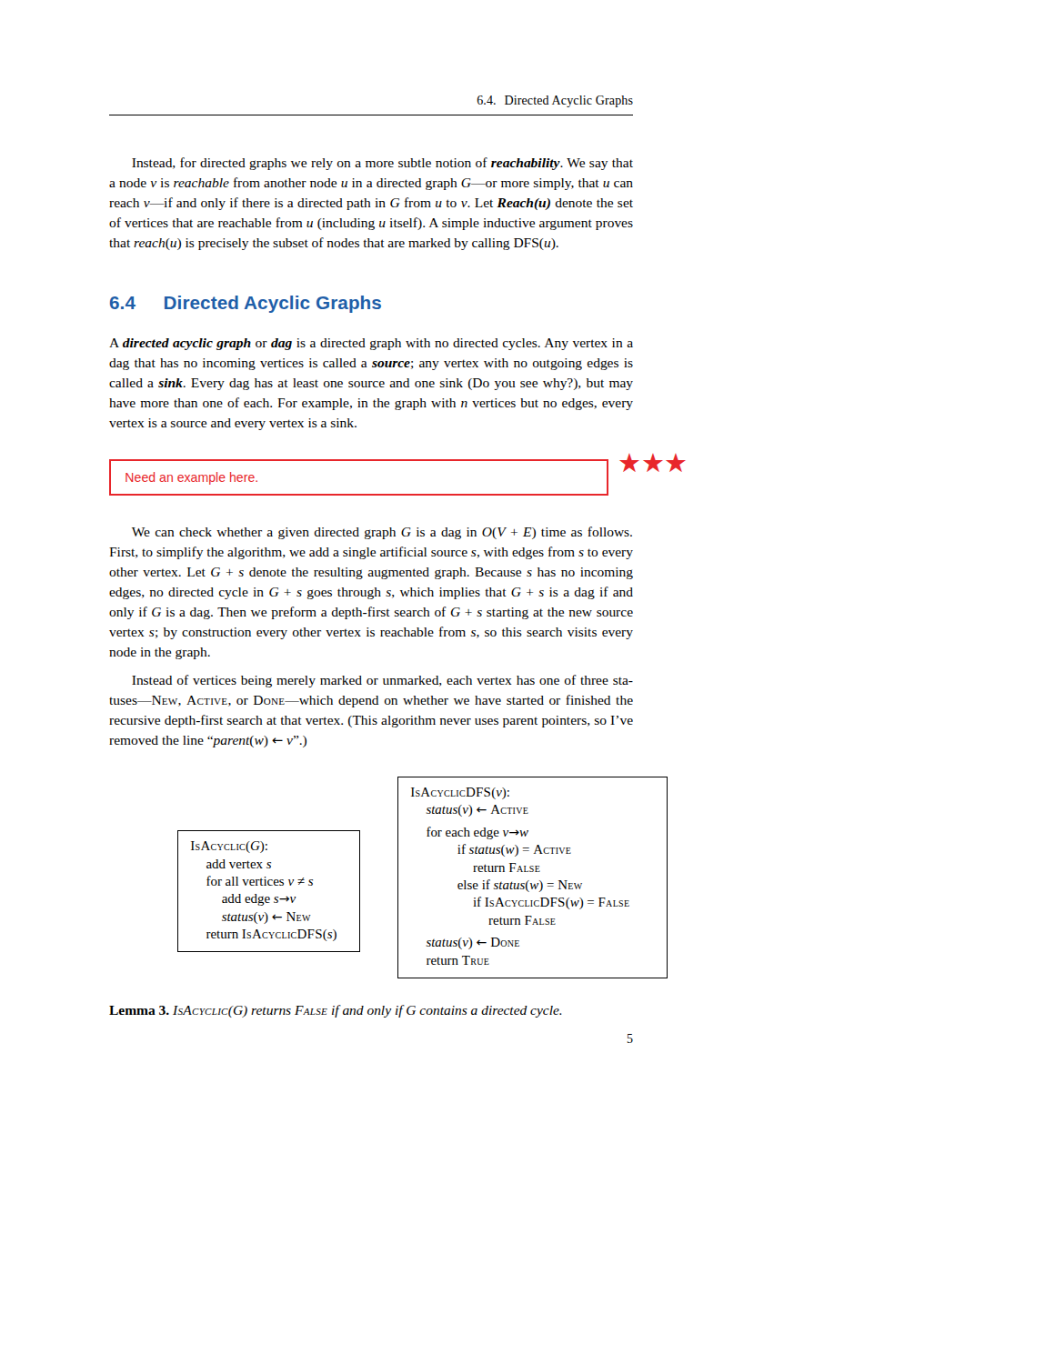6.4. Directed Acyclic Graphs
Instead, for directed graphs we rely on a more subtle notion of reachability. We say that a node v is reachable from another node u in a directed graph G—or more simply, that u can reach v—if and only if there is a directed path in G from u to v. Let Reach(u) denote the set of vertices that are reachable from u (including u itself). A simple inductive argument proves that reach(u) is precisely the subset of nodes that are marked by calling DFS(u).
6.4 Directed Acyclic Graphs
A directed acyclic graph or dag is a directed graph with no directed cycles. Any vertex in a dag that has no incoming vertices is called a source; any vertex with no outgoing edges is called a sink. Every dag has at least one source and one sink (Do you see why?), but may have more than one of each. For example, in the graph with n vertices but no edges, every vertex is a source and every vertex is a sink.
Need an example here.
★★★
We can check whether a given directed graph G is a dag in O(V + E) time as follows. First, to simplify the algorithm, we add a single artificial source s, with edges from s to every other vertex. Let G + s denote the resulting augmented graph. Because s has no incoming edges, no directed cycle in G + s goes through s, which implies that G + s is a dag if and only if G is a dag. Then we preform a depth-first search of G + s starting at the new source vertex s; by construction every other vertex is reachable from s, so this search visits every node in the graph.
Instead of vertices being merely marked or unmarked, each vertex has one of three statuses—New, Active, or Done—which depend on whether we have started or finished the recursive depth-first search at that vertex. (This algorithm never uses parent pointers, so I’ve removed the line “parent(w) ← v”.)
IsAcyclicDFS(v):
status(v) ← Active
for each edge v→w
if status(w) = Active
return False
else if status(w) = New
if IsAcyclicDFS(w) = False
return False
status(v) ← Done
return True
IsAcyclic(G):
add vertex s
for all vertices v ≠ s
add edge s→v
status(v) ← New
return IsAcyclicDFS(s)
Lemma 3. IsAcyclic(G) returns False if and only if G contains a directed cycle.
5